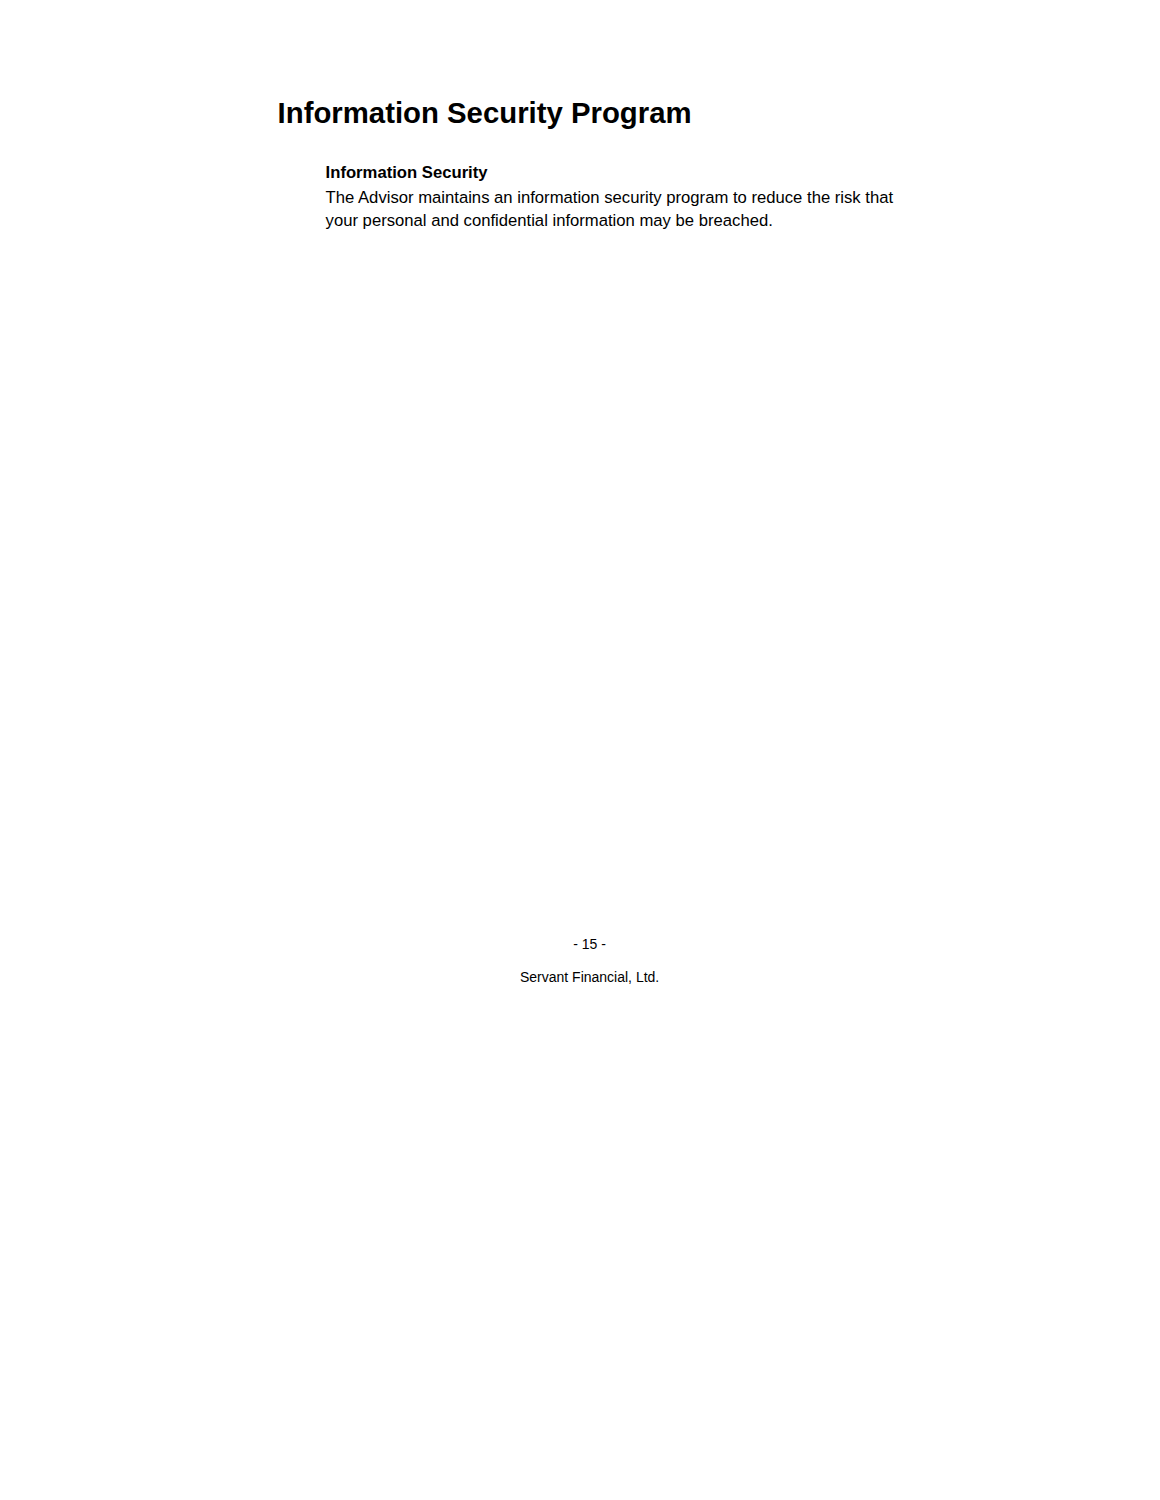Information Security Program
Information Security
The Advisor maintains an information security program to reduce the risk that your personal and confidential information may be breached.
- 15 -
Servant Financial, Ltd.